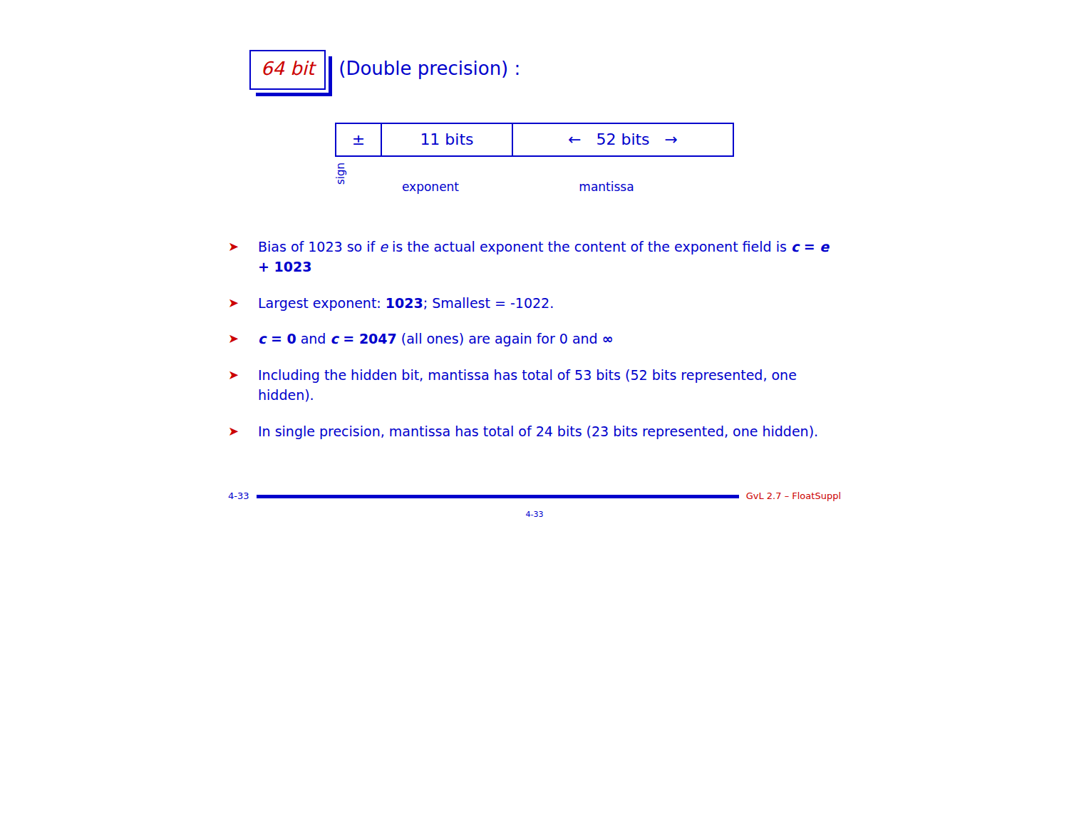64 bit (Double precision) :
| ± | 11 bits | ← 52 bits → |
sign
⏟ exponent
⏟ mantissa
Bias of 1023 so if e is the actual exponent the content of the exponent field is c = e + 1023
Largest exponent: 1023; Smallest = -1022.
c = 0 and c = 2047 (all ones) are again for 0 and ∞
Including the hidden bit, mantissa has total of 53 bits (52 bits represented, one hidden).
In single precision, mantissa has total of 24 bits (23 bits represented, one hidden).
4-33 GvL 2.7 – FloatSuppl
4-33